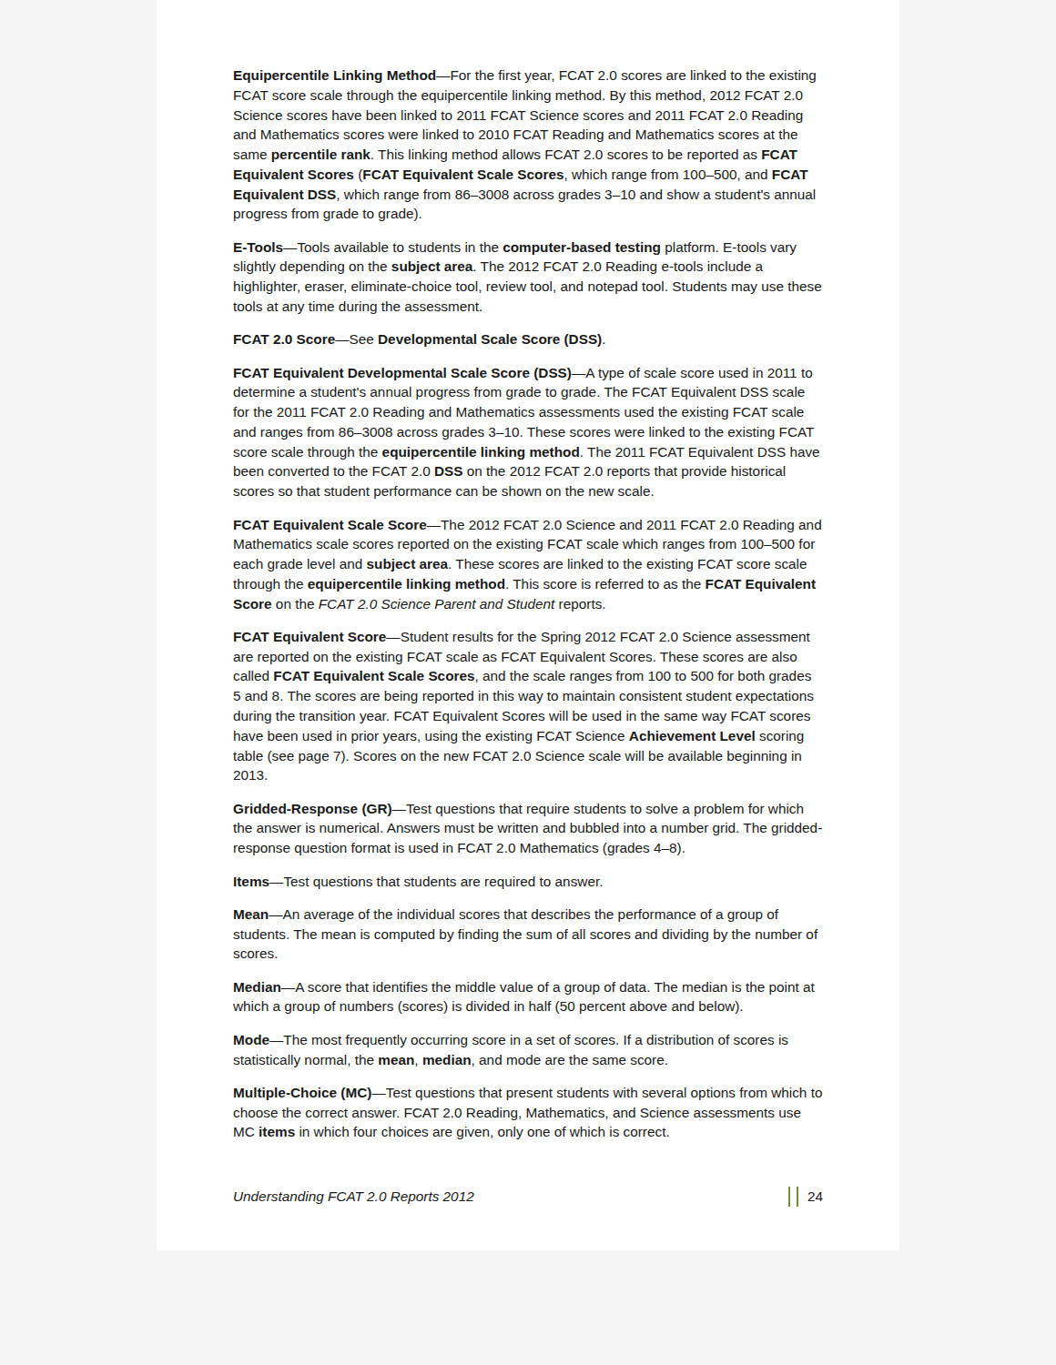Equipercentile Linking Method—For the first year, FCAT 2.0 scores are linked to the existing FCAT score scale through the equipercentile linking method. By this method, 2012 FCAT 2.0 Science scores have been linked to 2011 FCAT Science scores and 2011 FCAT 2.0 Reading and Mathematics scores were linked to 2010 FCAT Reading and Mathematics scores at the same percentile rank. This linking method allows FCAT 2.0 scores to be reported as FCAT Equivalent Scores (FCAT Equivalent Scale Scores, which range from 100–500, and FCAT Equivalent DSS, which range from 86–3008 across grades 3–10 and show a student's annual progress from grade to grade).
E-Tools—Tools available to students in the computer-based testing platform. E-tools vary slightly depending on the subject area. The 2012 FCAT 2.0 Reading e-tools include a highlighter, eraser, eliminate-choice tool, review tool, and notepad tool. Students may use these tools at any time during the assessment.
FCAT 2.0 Score—See Developmental Scale Score (DSS).
FCAT Equivalent Developmental Scale Score (DSS)—A type of scale score used in 2011 to determine a student's annual progress from grade to grade. The FCAT Equivalent DSS scale for the 2011 FCAT 2.0 Reading and Mathematics assessments used the existing FCAT scale and ranges from 86–3008 across grades 3–10. These scores were linked to the existing FCAT score scale through the equipercentile linking method. The 2011 FCAT Equivalent DSS have been converted to the FCAT 2.0 DSS on the 2012 FCAT 2.0 reports that provide historical scores so that student performance can be shown on the new scale.
FCAT Equivalent Scale Score—The 2012 FCAT 2.0 Science and 2011 FCAT 2.0 Reading and Mathematics scale scores reported on the existing FCAT scale which ranges from 100–500 for each grade level and subject area. These scores are linked to the existing FCAT score scale through the equipercentile linking method. This score is referred to as the FCAT Equivalent Score on the FCAT 2.0 Science Parent and Student reports.
FCAT Equivalent Score—Student results for the Spring 2012 FCAT 2.0 Science assessment are reported on the existing FCAT scale as FCAT Equivalent Scores. These scores are also called FCAT Equivalent Scale Scores, and the scale ranges from 100 to 500 for both grades 5 and 8. The scores are being reported in this way to maintain consistent student expectations during the transition year. FCAT Equivalent Scores will be used in the same way FCAT scores have been used in prior years, using the existing FCAT Science Achievement Level scoring table (see page 7). Scores on the new FCAT 2.0 Science scale will be available beginning in 2013.
Gridded-Response (GR)—Test questions that require students to solve a problem for which the answer is numerical. Answers must be written and bubbled into a number grid. The gridded-response question format is used in FCAT 2.0 Mathematics (grades 4–8).
Items—Test questions that students are required to answer.
Mean—An average of the individual scores that describes the performance of a group of students. The mean is computed by finding the sum of all scores and dividing by the number of scores.
Median—A score that identifies the middle value of a group of data. The median is the point at which a group of numbers (scores) is divided in half (50 percent above and below).
Mode—The most frequently occurring score in a set of scores. If a distribution of scores is statistically normal, the mean, median, and mode are the same score.
Multiple-Choice (MC)—Test questions that present students with several options from which to choose the correct answer. FCAT 2.0 Reading, Mathematics, and Science assessments use MC items in which four choices are given, only one of which is correct.
Understanding FCAT 2.0 Reports 2012 24